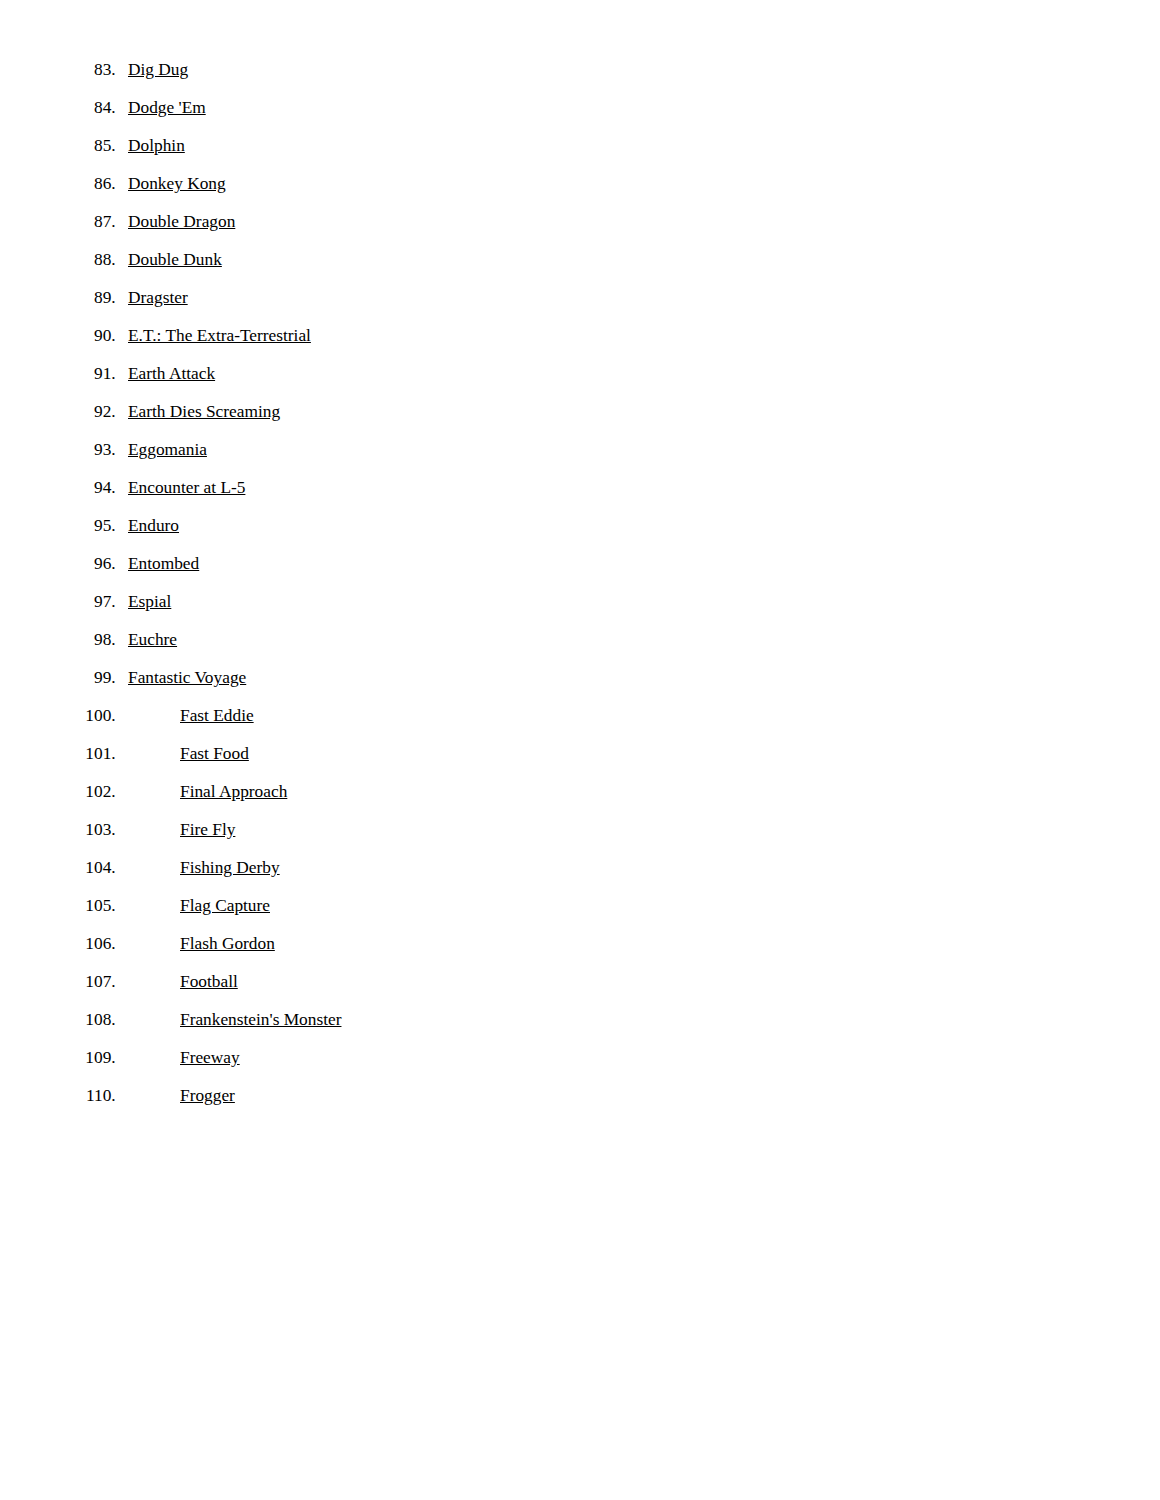Dig Dug
Dodge 'Em
Dolphin
Donkey Kong
Double Dragon
Double Dunk
Dragster
E.T.: The Extra-Terrestrial
Earth Attack
Earth Dies Screaming
Eggomania
Encounter at L-5
Enduro
Entombed
Espial
Euchre
Fantastic Voyage
Fast Eddie
Fast Food
Final Approach
Fire Fly
Fishing Derby
Flag Capture
Flash Gordon
Football
Frankenstein's Monster
Freeway
Frogger